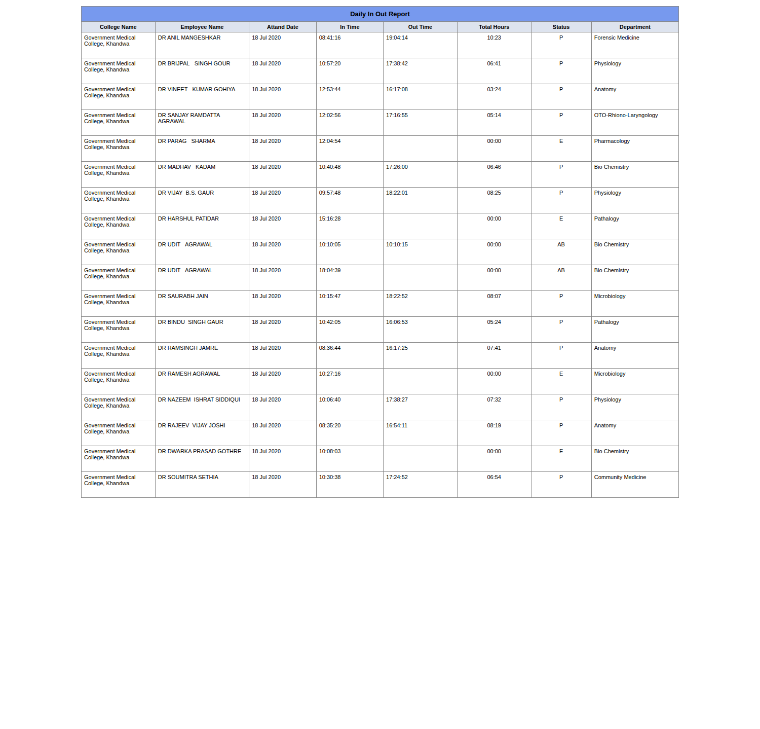Daily In Out Report
| College Name | Employee Name | Attand Date | In Time | Out Time | Total Hours | Status | Department |
| --- | --- | --- | --- | --- | --- | --- | --- |
| Government Medical College, Khandwa | DR ANIL MANGESHKAR | 18 Jul 2020 | 08:41:16 | 19:04:14 | 10:23 | P | Forensic Medicine |
| Government Medical College, Khandwa | DR BRIJPAL SINGH GOUR | 18 Jul 2020 | 10:57:20 | 17:38:42 | 06:41 | P | Physiology |
| Government Medical College, Khandwa | DR VINEET KUMAR GOHIYA | 18 Jul 2020 | 12:53:44 | 16:17:08 | 03:24 | P | Anatomy |
| Government Medical College, Khandwa | DR SANJAY RAMDATTA AGRAWAL | 18 Jul 2020 | 12:02:56 | 17:16:55 | 05:14 | P | OTO-Rhiono-Laryngology |
| Government Medical College, Khandwa | DR PARAG SHARMA | 18 Jul 2020 | 12:04:54 | | 00:00 | E | Pharmacology |
| Government Medical College, Khandwa | DR MADHAV KADAM | 18 Jul 2020 | 10:40:48 | 17:26:00 | 06:46 | P | Bio Chemistry |
| Government Medical College, Khandwa | DR VIJAY B.S. GAUR | 18 Jul 2020 | 09:57:48 | 18:22:01 | 08:25 | P | Physiology |
| Government Medical College, Khandwa | DR HARSHUL PATIDAR | 18 Jul 2020 | 15:16:28 | | 00:00 | E | Pathalogy |
| Government Medical College, Khandwa | DR UDIT AGRAWAL | 18 Jul 2020 | 10:10:05 | 10:10:15 | 00:00 | AB | Bio Chemistry |
| Government Medical College, Khandwa | DR UDIT AGRAWAL | 18 Jul 2020 | 18:04:39 | | 00:00 | AB | Bio Chemistry |
| Government Medical College, Khandwa | DR SAURABH JAIN | 18 Jul 2020 | 10:15:47 | 18:22:52 | 08:07 | P | Microbiology |
| Government Medical College, Khandwa | DR BINDU SINGH GAUR | 18 Jul 2020 | 10:42:05 | 16:06:53 | 05:24 | P | Pathalogy |
| Government Medical College, Khandwa | DR RAMSINGH JAMRE | 18 Jul 2020 | 08:36:44 | 16:17:25 | 07:41 | P | Anatomy |
| Government Medical College, Khandwa | DR RAMESH AGRAWAL | 18 Jul 2020 | 10:27:16 | | 00:00 | E | Microbiology |
| Government Medical College, Khandwa | DR NAZEEM ISHRAT SIDDIQUI | 18 Jul 2020 | 10:06:40 | 17:38:27 | 07:32 | P | Physiology |
| Government Medical College, Khandwa | DR RAJEEV VIJAY JOSHI | 18 Jul 2020 | 08:35:20 | 16:54:11 | 08:19 | P | Anatomy |
| Government Medical College, Khandwa | DR DWARKA PRASAD GOTHRE | 18 Jul 2020 | 10:08:03 | | 00:00 | E | Bio Chemistry |
| Government Medical College, Khandwa | DR SOUMITRA SETHIA | 18 Jul 2020 | 10:30:38 | 17:24:52 | 06:54 | P | Community Medicine |